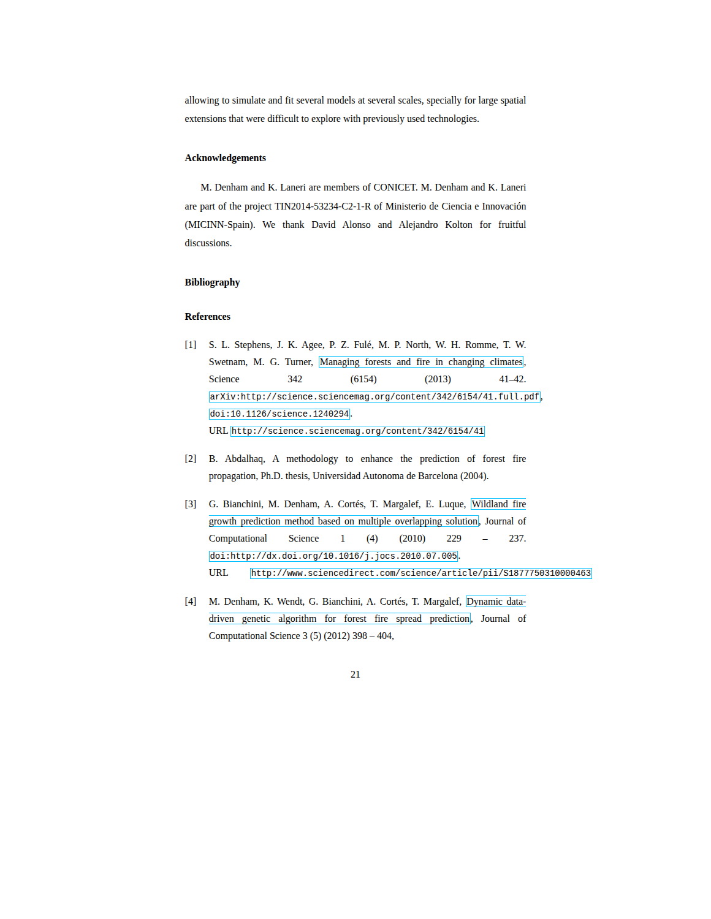allowing to simulate and fit several models at several scales, specially for large spatial extensions that were difficult to explore with previously used technologies.
Acknowledgements
M. Denham and K. Laneri are members of CONICET. M. Denham and K. Laneri are part of the project TIN2014-53234-C2-1-R of Ministerio de Ciencia e Innovación (MICINN-Spain). We thank David Alonso and Alejandro Kolton for fruitful discussions.
Bibliography
References
[1] S. L. Stephens, J. K. Agee, P. Z. Fulé, M. P. North, W. H. Romme, T. W. Swetnam, M. G. Turner, Managing forests and fire in changing climates, Science 342 (6154) (2013) 41–42. arXiv:http://science.sciencemag.org/content/342/6154/41.full.pdf, doi:10.1126/science.1240294. URL http://science.sciencemag.org/content/342/6154/41
[2] B. Abdalhaq, A methodology to enhance the prediction of forest fire propagation, Ph.D. thesis, Universidad Autonoma de Barcelona (2004).
[3] G. Bianchini, M. Denham, A. Cortés, T. Margalef, E. Luque, Wildland fire growth prediction method based on multiple overlapping solution, Journal of Computational Science 1 (4) (2010) 229 – 237. doi:http://dx.doi.org/10.1016/j.jocs.2010.07.005. URL http://www.sciencedirect.com/science/article/pii/S1877750310000463
[4] M. Denham, K. Wendt, G. Bianchini, A. Cortés, T. Margalef, Dynamic data-driven genetic algorithm for forest fire spread prediction, Journal of Computational Science 3 (5) (2012) 398 – 404,
21